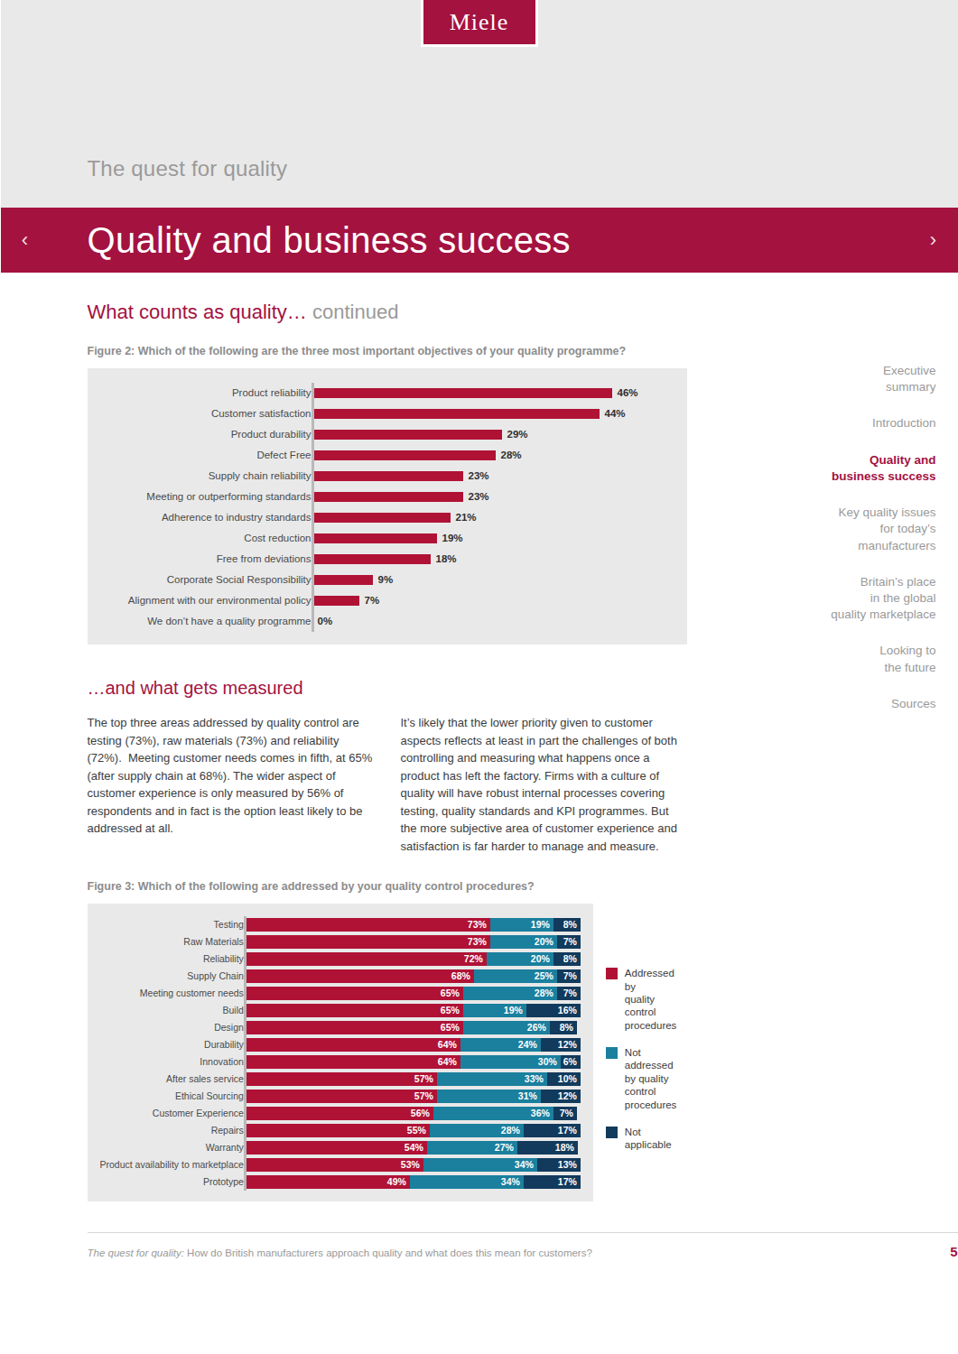Miele
The quest for quality
‹
Quality and business success
›
What counts as quality… continued
Figure 2: Which of the following are the three most important objectives of your quality programme?
| Product reliability | | 46% |
| Customer satisfaction | | 44% |
| Product durability | | 29% |
| Defect Free | | 28% |
| Supply chain reliability | | 23% |
| Meeting or outperforming standards | | 23% |
| Adherence to industry standards | | 21% |
| Cost reduction | | 19% |
| Free from deviations | | 18% |
| Corporate Social Responsibility | | 9% |
| Alignment with our environmental policy | | 7% |
| We don’t have a quality programme | | 0% |
…and what gets measured
The top three areas addressed by quality control are testing (73%), raw materials (73%) and reliability (72%). Meeting customer needs comes in fifth, at 65% (after supply chain at 68%). The wider aspect of customer experience is only measured by 56% of respondents and in fact is the option least likely to be addressed at all.
It’s likely that the lower priority given to customer aspects reflects at least in part the challenges of both controlling and measuring what happens once a product has left the factory. Firms with a culture of quality will have robust internal processes covering testing, quality standards and KPI programmes. But the more subjective area of customer experience and satisfaction is far harder to manage and measure.
Figure 3: Which of the following are addressed by your quality control procedures?
| Testing | | 73% 19% 8% |
| Raw Materials | | 73% 20% 7% |
| Reliability | | 72% 20% 8% |
| Supply Chain | | 68% 25% 7% |
| Meeting customer needs | | 65% 28% 7% |
| Build | | 65% 19% 16% |
| Design | | 65% 26% 8% |
| Durability | | 64% 24% 12% |
| Innovation | | 64% 30% 6% |
| After sales service | | 57% 33% 10% |
| Ethical Sourcing | | 57% 31% 12% |
| Customer Experience | | 56% 36% 7% |
| Repairs | | 55% 28% 17% |
| Warranty | | 54% 27% 18% |
| Product availability to marketplace | | 53% 34% 13% |
| Prototype | | 49% 34% 17% |
Addressed by
quality control
procedures
Not addressed
by quality
control
procedures
Not applicable
Executive
summary
Introduction
Quality and
business success
Key quality issues
for today’s
manufacturers
Britain’s place
in the global
quality marketplace
Looking to
the future
Sources
The quest for quality: How do British manufacturers approach quality and what does this mean for customers?
5